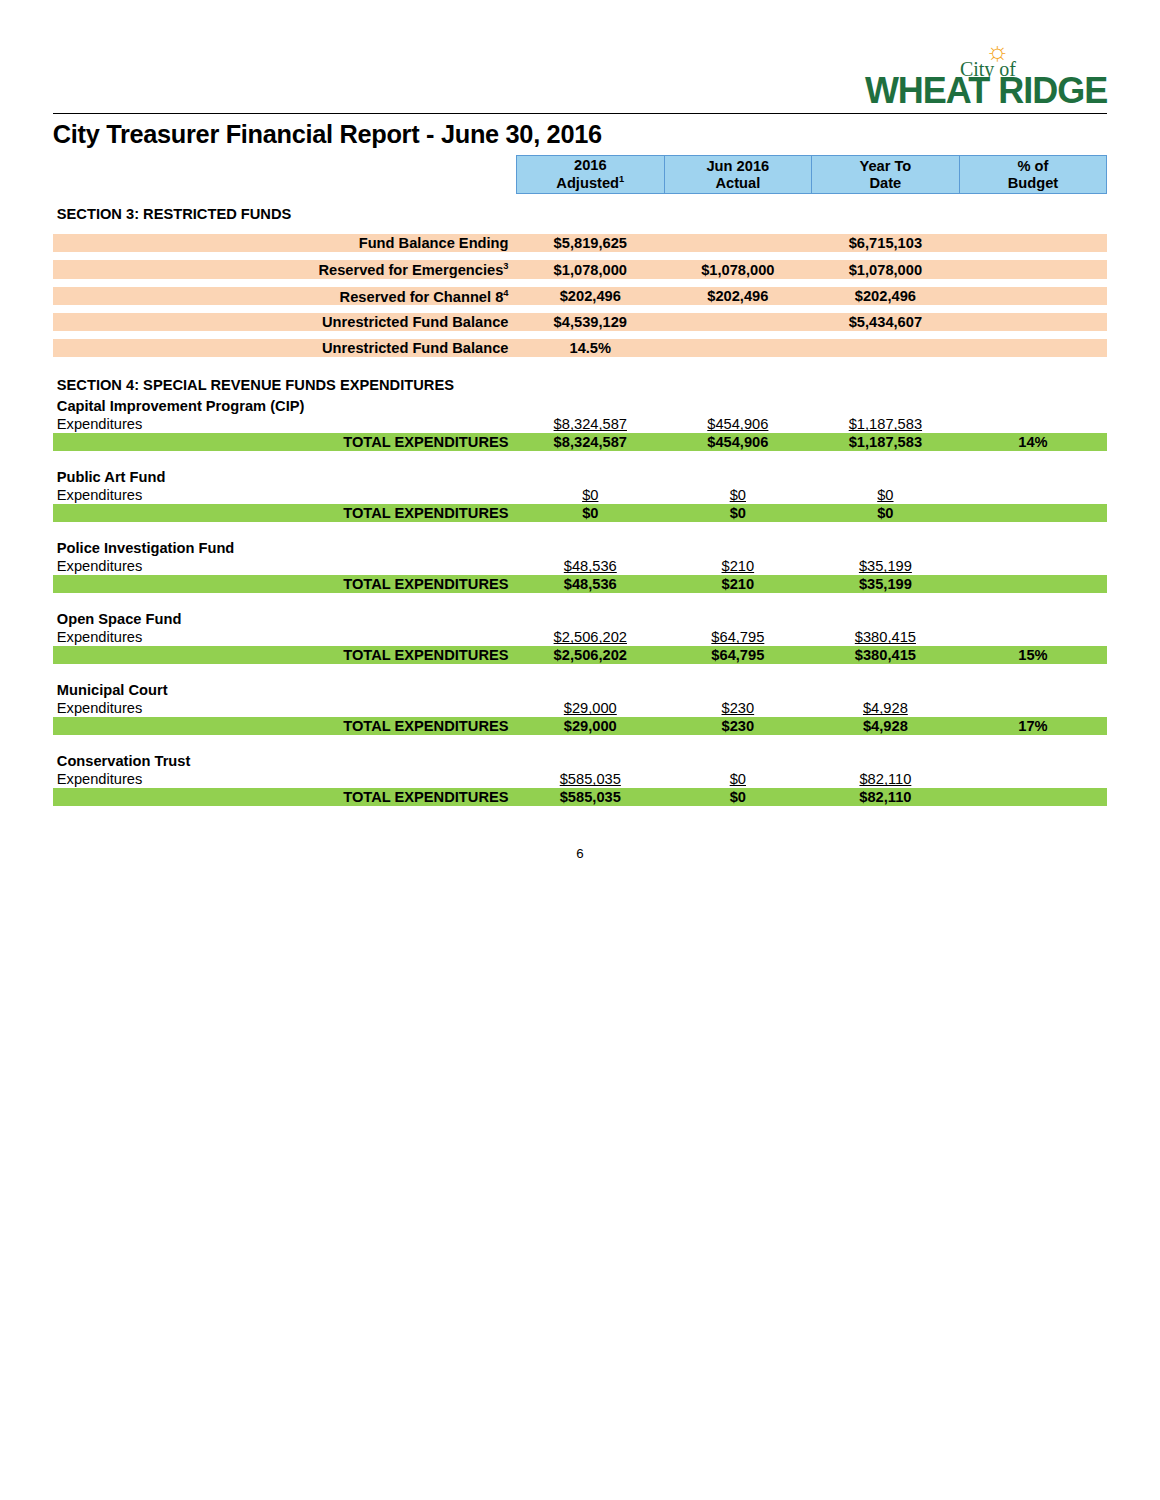☼ City of WHEAT RIDGE
City Treasurer Financial Report - June 30, 2016
| | 2016 Adjusted 1 | Jun 2016 Actual | Year To Date | % of Budget |
| SECTION 3: RESTRICTED FUNDS |
| Fund Balance Ending | $5,819,625 | | $6,715,103 | |
| Reserved for Emergencies 3 | $1,078,000 | $1,078,000 | $1,078,000 | |
| Reserved for Channel 8 4 | $202,496 | $202,496 | $202,496 | |
| Unrestricted Fund Balance | $4,539,129 | | $5,434,607 | |
| Unrestricted Fund Balance | 14.5% | | | |
| SECTION 4: SPECIAL REVENUE FUNDS EXPENDITURES |
| Capital Improvement Program (CIP) |
| Expenditures | $8,324,587 | $454,906 | $1,187,583 | |
| TOTAL EXPENDITURES | $8,324,587 | $454,906 | $1,187,583 | 14% |
| Public Art Fund |
| Expenditures | $0 | $0 | $0 | |
| TOTAL EXPENDITURES | $0 | $0 | $0 | |
| Police Investigation Fund |
| Expenditures | $48,536 | $210 | $35,199 | |
| TOTAL EXPENDITURES | $48,536 | $210 | $35,199 | |
| Open Space Fund |
| Expenditures | $2,506,202 | $64,795 | $380,415 | |
| TOTAL EXPENDITURES | $2,506,202 | $64,795 | $380,415 | 15% |
| Municipal Court |
| Expenditures | $29,000 | $230 | $4,928 | |
| TOTAL EXPENDITURES | $29,000 | $230 | $4,928 | 17% |
| Conservation Trust |
| Expenditures | $585,035 | $0 | $82,110 | |
| TOTAL EXPENDITURES | $585,035 | $0 | $82,110 | |
6